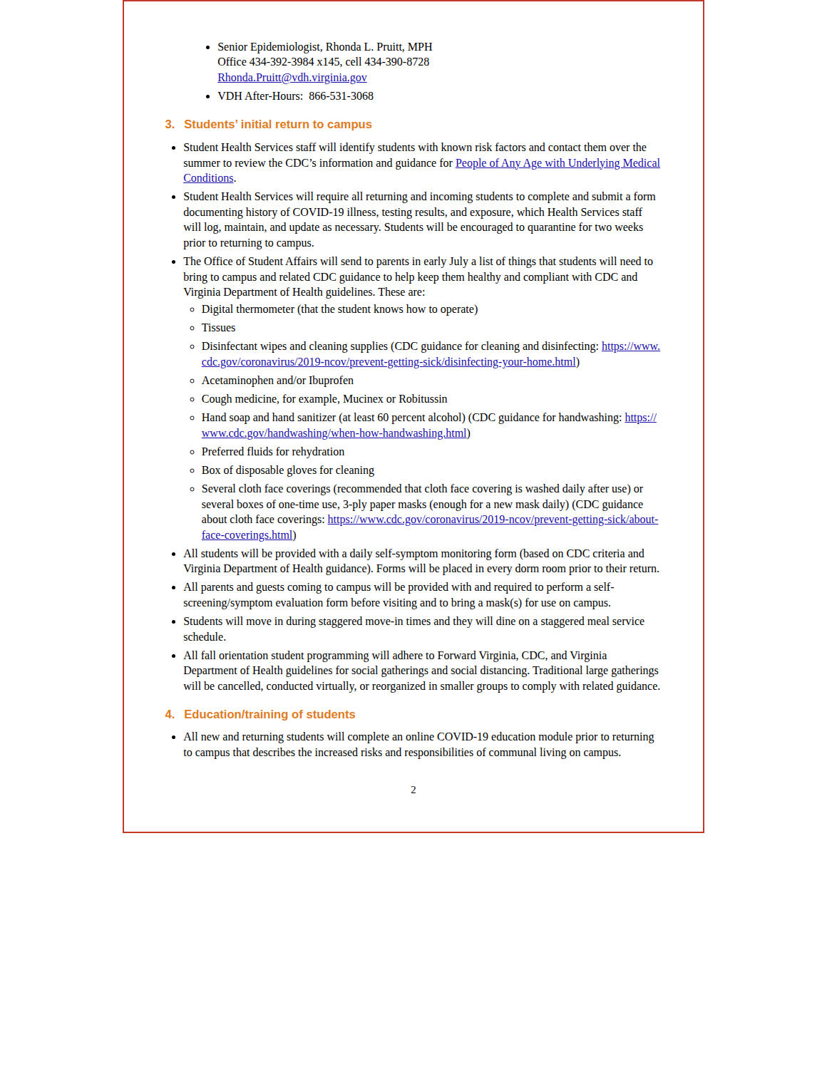Senior Epidemiologist, Rhonda L. Pruitt, MPH Office 434-392-3984 x145, cell 434-390-8728 Rhonda.Pruitt@vdh.virginia.gov
VDH After-Hours: 866-531-3068
3. Students’ initial return to campus
Student Health Services staff will identify students with known risk factors and contact them over the summer to review the CDC’s information and guidance for People of Any Age with Underlying Medical Conditions.
Student Health Services will require all returning and incoming students to complete and submit a form documenting history of COVID-19 illness, testing results, and exposure, which Health Services staff will log, maintain, and update as necessary. Students will be encouraged to quarantine for two weeks prior to returning to campus.
The Office of Student Affairs will send to parents in early July a list of things that students will need to bring to campus and related CDC guidance to help keep them healthy and compliant with CDC and Virginia Department of Health guidelines. These are:
Digital thermometer (that the student knows how to operate)
Tissues
Disinfectant wipes and cleaning supplies (CDC guidance for cleaning and disinfecting: https://www.cdc.gov/coronavirus/2019-ncov/prevent-getting-sick/disinfecting-your-home.html)
Acetaminophen and/or Ibuprofen
Cough medicine, for example, Mucinex or Robitussin
Hand soap and hand sanitizer (at least 60 percent alcohol) (CDC guidance for handwashing: https://www.cdc.gov/handwashing/when-how-handwashing.html)
Preferred fluids for rehydration
Box of disposable gloves for cleaning
Several cloth face coverings (recommended that cloth face covering is washed daily after use) or several boxes of one-time use, 3-ply paper masks (enough for a new mask daily) (CDC guidance about cloth face coverings: https://www.cdc.gov/coronavirus/2019-ncov/prevent-getting-sick/about-face-coverings.html)
All students will be provided with a daily self-symptom monitoring form (based on CDC criteria and Virginia Department of Health guidance). Forms will be placed in every dorm room prior to their return.
All parents and guests coming to campus will be provided with and required to perform a self-screening/symptom evaluation form before visiting and to bring a mask(s) for use on campus.
Students will move in during staggered move-in times and they will dine on a staggered meal service schedule.
All fall orientation student programming will adhere to Forward Virginia, CDC, and Virginia Department of Health guidelines for social gatherings and social distancing. Traditional large gatherings will be cancelled, conducted virtually, or reorganized in smaller groups to comply with related guidance.
4. Education/training of students
All new and returning students will complete an online COVID-19 education module prior to returning to campus that describes the increased risks and responsibilities of communal living on campus.
2